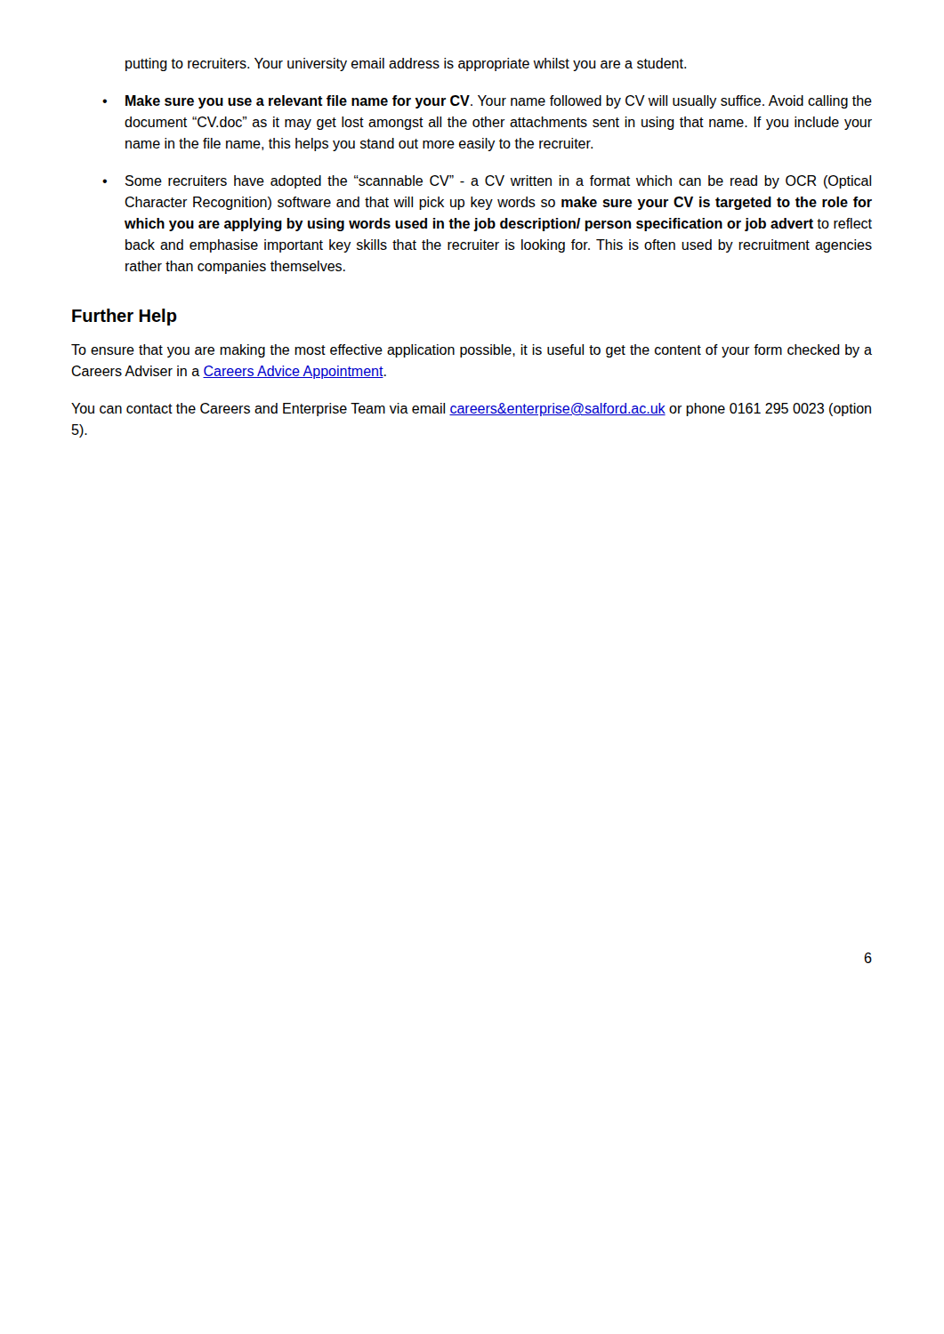putting to recruiters. Your university email address is appropriate whilst you are a student.
Make sure you use a relevant file name for your CV. Your name followed by CV will usually suffice. Avoid calling the document “CV.doc” as it may get lost amongst all the other attachments sent in using that name. If you include your name in the file name, this helps you stand out more easily to the recruiter.
Some recruiters have adopted the “scannable CV” - a CV written in a format which can be read by OCR (Optical Character Recognition) software and that will pick up key words so make sure your CV is targeted to the role for which you are applying by using words used in the job description/ person specification or job advert to reflect back and emphasise important key skills that the recruiter is looking for. This is often used by recruitment agencies rather than companies themselves.
Further Help
To ensure that you are making the most effective application possible, it is useful to get the content of your form checked by a Careers Adviser in a Careers Advice Appointment.
You can contact the Careers and Enterprise Team via email careers&enterprise@salford.ac.uk or phone 0161 295 0023 (option 5).
6